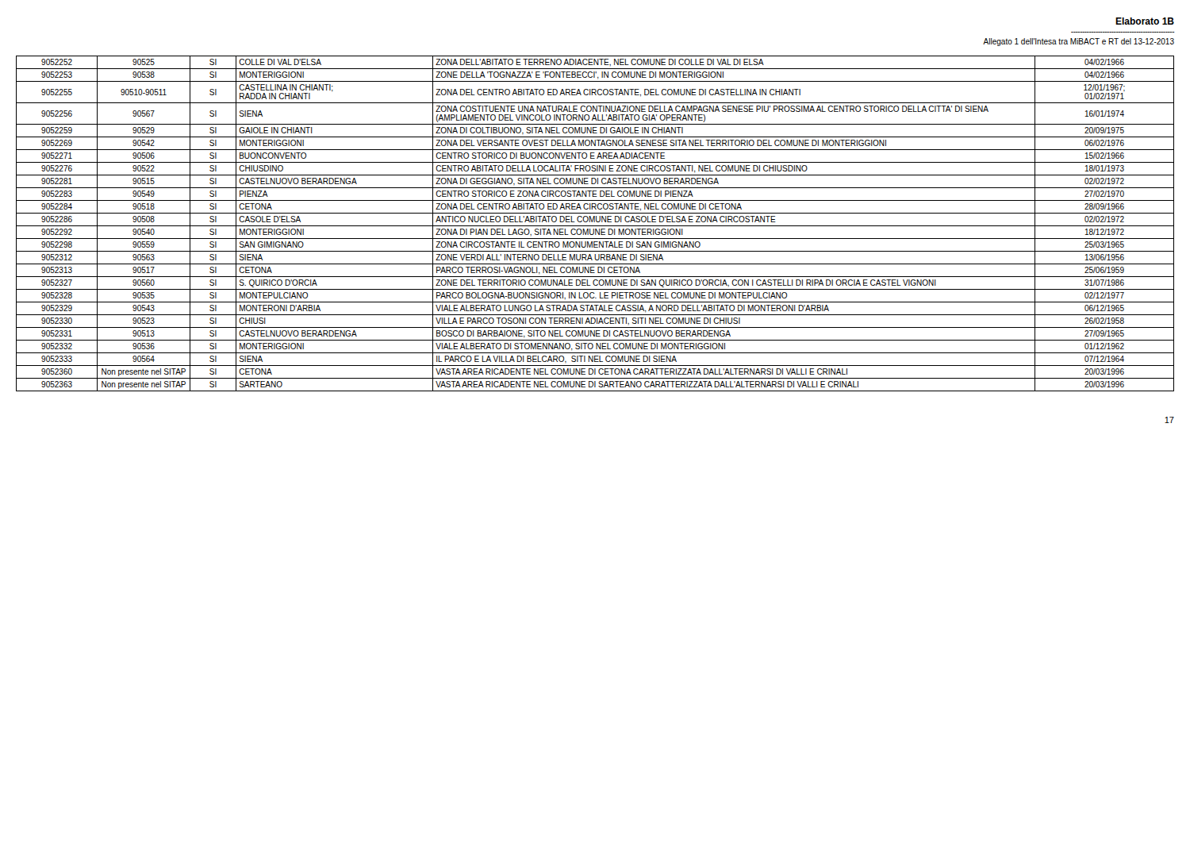Elaborato 1B
----------------------------------------------
Allegato 1 dell'Intesa tra MiBACT e RT del 13-12-2013
| 9052252 | 90525 | SI | COLLE DI VAL D'ELSA | ZONA DELL'ABITATO E TERRENO ADIACENTE, NEL COMUNE DI COLLE DI VAL DI ELSA | 04/02/1966 |
| 9052253 | 90538 | SI | MONTERIGGIONI | ZONE DELLA 'TOGNAZZA' E 'FONTEBECCI', IN COMUNE DI MONTERIGGIONI | 04/02/1966 |
| 9052255 | 90510-90511 | SI | CASTELLINA IN CHIANTI; RADDA IN CHIANTI | ZONA DEL CENTRO ABITATO ED AREA CIRCOSTANTE, DEL COMUNE DI CASTELLINA IN CHIANTI | 12/01/1967; 01/02/1971 |
| 9052256 | 90567 | SI | SIENA | ZONA COSTITUENTE UNA NATURALE CONTINUAZIONE DELLA CAMPAGNA SENESE PIU' PROSSIMA AL CENTRO STORICO DELLA CITTA' DI SIENA (AMPLIAMENTO DEL VINCOLO INTORNO ALL'ABITATO GIA' OPERANTE) | 16/01/1974 |
| 9052259 | 90529 | SI | GAIOLE IN CHIANTI | ZONA DI COLTIBUONO, SITA NEL COMUNE DI GAIOLE IN CHIANTI | 20/09/1975 |
| 9052269 | 90542 | SI | MONTERIGGIONI | ZONA DEL VERSANTE OVEST DELLA MONTAGNOLA SENESE SITA NEL TERRITORIO DEL COMUNE DI MONTERIGGIONI | 06/02/1976 |
| 9052271 | 90506 | SI | BUONCONVENTO | CENTRO STORICO DI BUONCONVENTO E AREA ADIACENTE | 15/02/1966 |
| 9052276 | 90522 | SI | CHIUSDINO | CENTRO ABITATO DELLA LOCALITA' FROSINI E ZONE CIRCOSTANTI, NEL COMUNE DI CHIUSDINO | 18/01/1973 |
| 9052281 | 90515 | SI | CASTELNUOVO BERARDENGA | ZONA DI GEGGIANO, SITA NEL COMUNE DI CASTELNUOVO BERARDENGA | 02/02/1972 |
| 9052283 | 90549 | SI | PIENZA | CENTRO STORICO E ZONA CIRCOSTANTE DEL COMUNE DI PIENZA | 27/02/1970 |
| 9052284 | 90518 | SI | CETONA | ZONA DEL CENTRO ABITATO ED AREA CIRCOSTANTE, NEL COMUNE DI CETONA | 28/09/1966 |
| 9052286 | 90508 | SI | CASOLE D'ELSA | ANTICO NUCLEO DELL'ABITATO DEL COMUNE DI CASOLE D'ELSA E ZONA CIRCOSTANTE | 02/02/1972 |
| 9052292 | 90540 | SI | MONTERIGGIONI | ZONA DI PIAN DEL LAGO, SITA NEL COMUNE DI MONTERIGGIONI | 18/12/1972 |
| 9052298 | 90559 | SI | SAN GIMIGNANO | ZONA CIRCOSTANTE IL CENTRO MONUMENTALE DI SAN GIMIGNANO | 25/03/1965 |
| 9052312 | 90563 | SI | SIENA | ZONE VERDI ALL' INTERNO DELLE MURA URBANE DI SIENA | 13/06/1956 |
| 9052313 | 90517 | SI | CETONA | PARCO TERROSI-VAGNOLI, NEL COMUNE DI CETONA | 25/06/1959 |
| 9052327 | 90560 | SI | S. QUIRICO D'ORCIA | ZONE DEL TERRITORIO COMUNALE DEL COMUNE DI SAN QUIRICO D'ORCIA, CON I CASTELLI DI RIPA DI ORCIA E CASTEL VIGNONI | 31/07/1986 |
| 9052328 | 90535 | SI | MONTEPULCIANO | PARCO BOLOGNA-BUONSIGNORI, IN LOC. LE PIETROSE NEL COMUNE DI MONTEPULCIANO | 02/12/1977 |
| 9052329 | 90543 | SI | MONTERONI D'ARBIA | VIALE ALBERATO LUNGO LA STRADA STATALE CASSIA, A NORD DELL'ABITATO DI MONTERONI D'ARBIA | 06/12/1965 |
| 9052330 | 90523 | SI | CHIUSI | VILLA E PARCO TOSONI CON TERRENI ADIACENTI, SITI NEL COMUNE DI CHIUSI | 26/02/1958 |
| 9052331 | 90513 | SI | CASTELNUOVO BERARDENGA | BOSCO DI BARBAIONE, SITO NEL COMUNE DI CASTELNUOVO BERARDENGA | 27/09/1965 |
| 9052332 | 90536 | SI | MONTERIGGIONI | VIALE ALBERATO DI STOMENNANO, SITO NEL COMUNE DI MONTERIGGIONI | 01/12/1962 |
| 9052333 | 90564 | SI | SIENA | IL PARCO E LA VILLA DI BELCARO, SITI NEL COMUNE DI SIENA | 07/12/1964 |
| 9052360 | Non presente nel SITAP | SI | CETONA | VASTA AREA RICADENTE NEL COMUNE DI CETONA CARATTERIZZATA DALL'ALTERNARSI DI VALLI E CRINALI | 20/03/1996 |
| 9052363 | Non presente nel SITAP | SI | SARTEANO | VASTA AREA RICADENTE NEL COMUNE DI SARTEANO CARATTERIZZATA DALL'ALTERNARSI DI VALLI E CRINALI | 20/03/1996 |
17